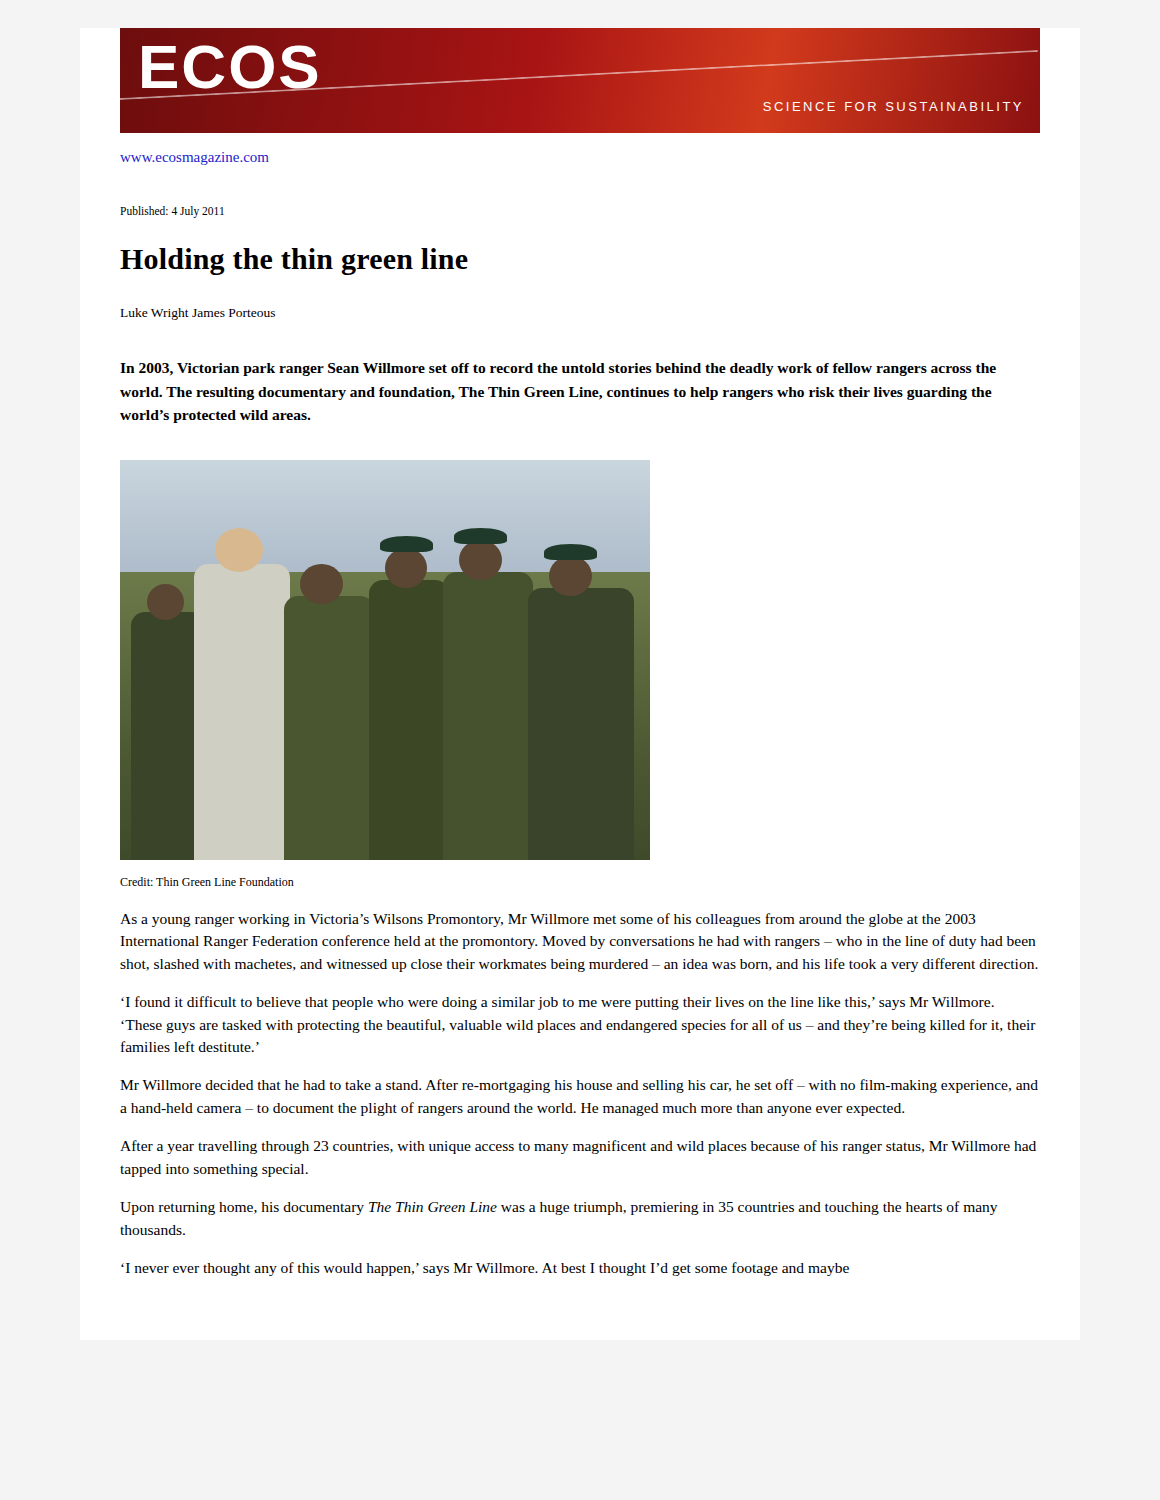ECOS
Science for Sustainability
www.ecosmagazine.com
Published: 4 July 2011
Holding the thin green line
Luke Wright James Porteous
In 2003, Victorian park ranger Sean Willmore set off to record the untold stories behind the deadly work of fellow rangers across the world. The resulting documentary and foundation, The Thin Green Line, continues to help rangers who risk their lives guarding the world’s protected wild areas.
Credit: Thin Green Line Foundation
As a young ranger working in Victoria’s Wilsons Promontory, Mr Willmore met some of his colleagues from around the globe at the 2003 International Ranger Federation conference held at the promontory. Moved by conversations he had with rangers – who in the line of duty had been shot, slashed with machetes, and witnessed up close their workmates being murdered – an idea was born, and his life took a very different direction.
‘I found it difficult to believe that people who were doing a similar job to me were putting their lives on the line like this,’ says Mr Willmore. ‘These guys are tasked with protecting the beautiful, valuable wild places and endangered species for all of us – and they’re being killed for it, their families left destitute.’
Mr Willmore decided that he had to take a stand. After re-mortgaging his house and selling his car, he set off – with no film-making experience, and a hand-held camera – to document the plight of rangers around the world. He managed much more than anyone ever expected.
After a year travelling through 23 countries, with unique access to many magnificent and wild places because of his ranger status, Mr Willmore had tapped into something special.
Upon returning home, his documentary The Thin Green Line was a huge triumph, premiering in 35 countries and touching the hearts of many thousands.
‘I never ever thought any of this would happen,’ says Mr Willmore. At best I thought I’d get some footage and maybe